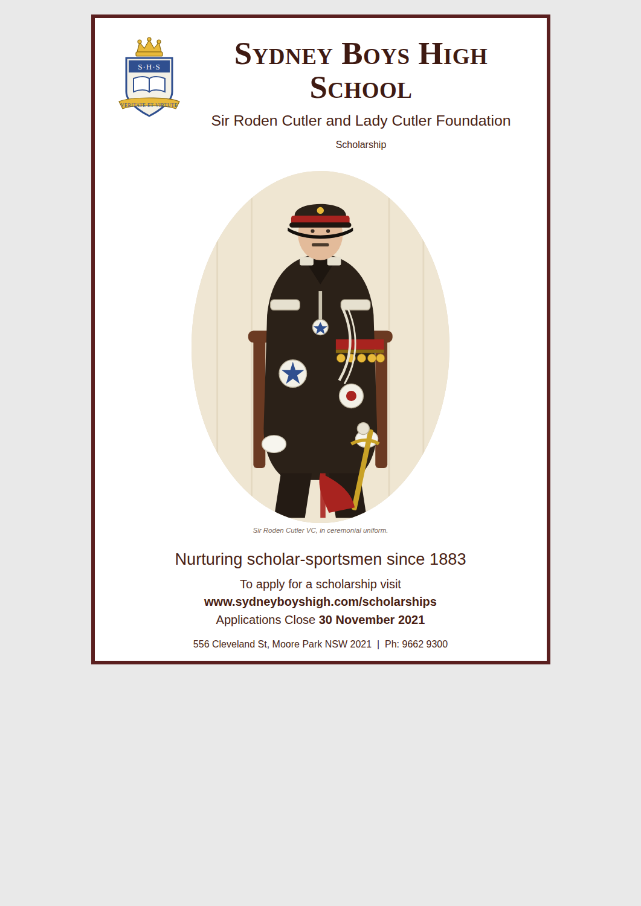S·H·S VERITATE ET VIRTUTE
Sydney Boys High School
Sir Roden Cutler and Lady Cutler Foundation
Scholarship
Sir Roden Cutler VC, in ceremonial uniform.
Nurturing scholar-sportsmen since 1883
To apply for a scholarship visit
www.sydneyboyshigh.com/scholarships
Applications Close 30 November 2021
556 Cleveland St, Moore Park NSW 2021 | Ph: 9662 9300